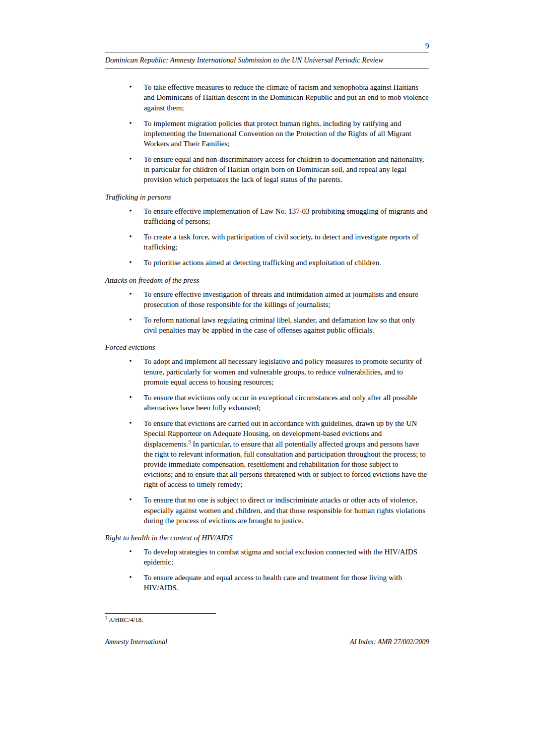9
Dominican Republic: Amnesty International Submission to the UN Universal Periodic Review
To take effective measures to reduce the climate of racism and xenophobia against Haitians and Dominicans of Haitian descent in the Dominican Republic and put an end to mob violence against them;
To implement migration policies that protect human rights, including by ratifying and implementing the International Convention on the Protection of the Rights of all Migrant Workers and Their Families;
To ensure equal and non-discriminatory access for children to documentation and nationality, in particular for children of Haitian origin born on Dominican soil, and repeal any legal provision which perpetuates the lack of legal status of the parents.
Trafficking in persons
To ensure effective implementation of Law No. 137-03 prohibiting smuggling of migrants and trafficking of persons;
To create a task force, with participation of civil society, to detect and investigate reports of trafficking;
To prioritise actions aimed at detecting trafficking and exploitation of children.
Attacks on freedom of the press
To ensure effective investigation of threats and intimidation aimed at journalists and ensure prosecution of those responsible for the killings of journalists;
To reform national laws regulating criminal libel, slander, and defamation law so that only civil penalties may be applied in the case of offenses against public officials.
Forced evictions
To adopt and implement all necessary legislative and policy measures to promote security of tenure, particularly for women and vulnerable groups, to reduce vulnerabilities, and to promote equal access to housing resources;
To ensure that evictions only occur in exceptional circumstances and only after all possible alternatives have been fully exhausted;
To ensure that evictions are carried out in accordance with guidelines, drawn up by the UN Special Rapporteur on Adequate Housing, on development-based evictions and displacements.3 In particular, to ensure that all potentially affected groups and persons have the right to relevant information, full consultation and participation throughout the process; to provide immediate compensation, resettlement and rehabilitation for those subject to evictions; and to ensure that all persons threatened with or subject to forced evictions have the right of access to timely remedy;
To ensure that no one is subject to direct or indiscriminate attacks or other acts of violence, especially against women and children, and that those responsible for human rights violations during the process of evictions are brought to justice.
Right to health in the context of HIV/AIDS
To develop strategies to combat stigma and social exclusion connected with the HIV/AIDS epidemic;
To ensure adequate and equal access to health care and treatment for those living with HIV/AIDS.
3 A/HRC/4/18.
Amnesty International
AI Index: AMR 27/002/2009